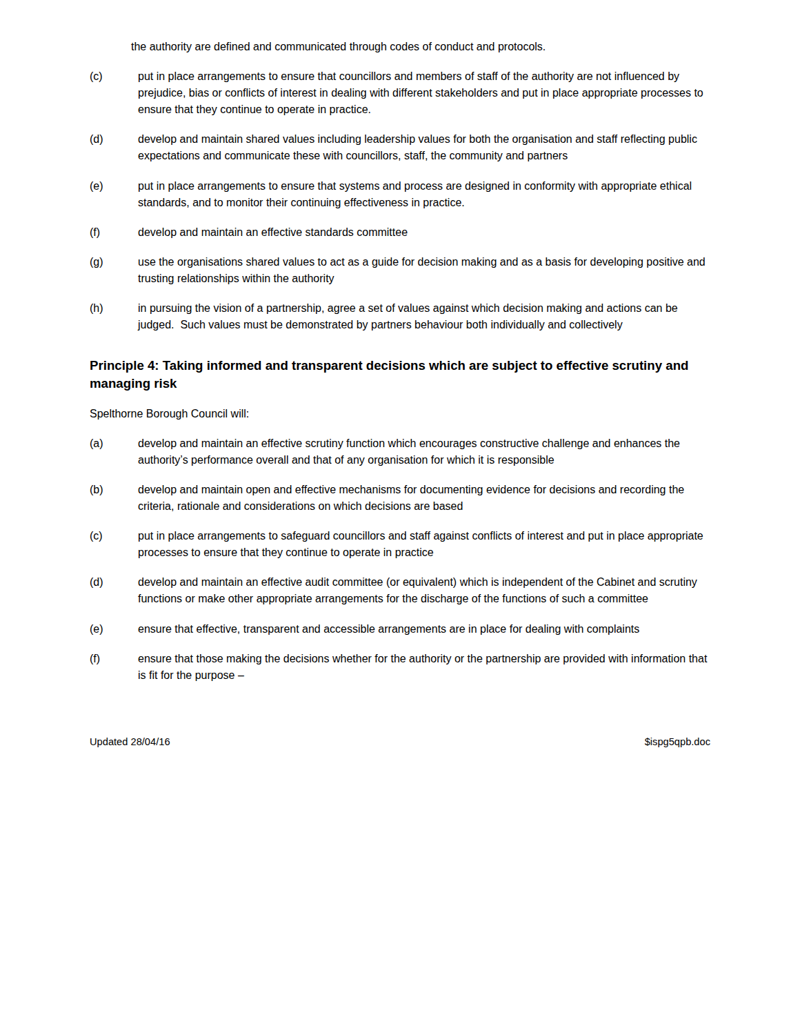the authority are defined and communicated through codes of conduct and protocols.
(c)
put in place arrangements to ensure that councillors and members of staff of the authority are not influenced by prejudice, bias or conflicts of interest in dealing with different stakeholders and put in place appropriate processes to ensure that they continue to operate in practice.
(d)
develop and maintain shared values including leadership values for both the organisation and staff reflecting public expectations and communicate these with councillors, staff, the community and partners
(e)
put in place arrangements to ensure that systems and process are designed in conformity with appropriate ethical standards, and to monitor their continuing effectiveness in practice.
(f)
develop and maintain an effective standards committee
(g)
use the organisations shared values to act as a guide for decision making and as a basis for developing positive and trusting relationships within the authority
(h)
in pursuing the vision of a partnership, agree a set of values against which decision making and actions can be judged. Such values must be demonstrated by partners behaviour both individually and collectively
Principle 4: Taking informed and transparent decisions which are subject to effective scrutiny and managing risk
Spelthorne Borough Council will:
(a)
develop and maintain an effective scrutiny function which encourages constructive challenge and enhances the authority’s performance overall and that of any organisation for which it is responsible
(b)
develop and maintain open and effective mechanisms for documenting evidence for decisions and recording the criteria, rationale and considerations on which decisions are based
(c)
put in place arrangements to safeguard councillors and staff against conflicts of interest and put in place appropriate processes to ensure that they continue to operate in practice
(d)
develop and maintain an effective audit committee (or equivalent) which is independent of the Cabinet and scrutiny functions or make other appropriate arrangements for the discharge of the functions of such a committee
(e)
ensure that effective, transparent and accessible arrangements are in place for dealing with complaints
(f)
ensure that those making the decisions whether for the authority or the partnership are provided with information that is fit for the purpose –
Updated 28/04/16 $ispg5qpb.doc